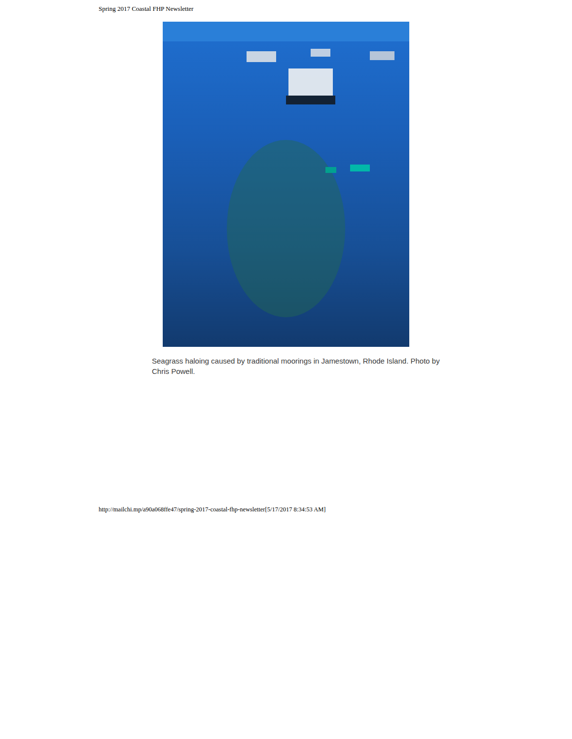Spring 2017 Coastal FHP Newsletter
Seagrass haloing caused by traditional moorings in Jamestown, Rhode Island. Photo by Chris Powell.
http://mailchi.mp/a90a068ffe47/spring-2017-coastal-fhp-newsletter[5/17/2017 8:34:53 AM]